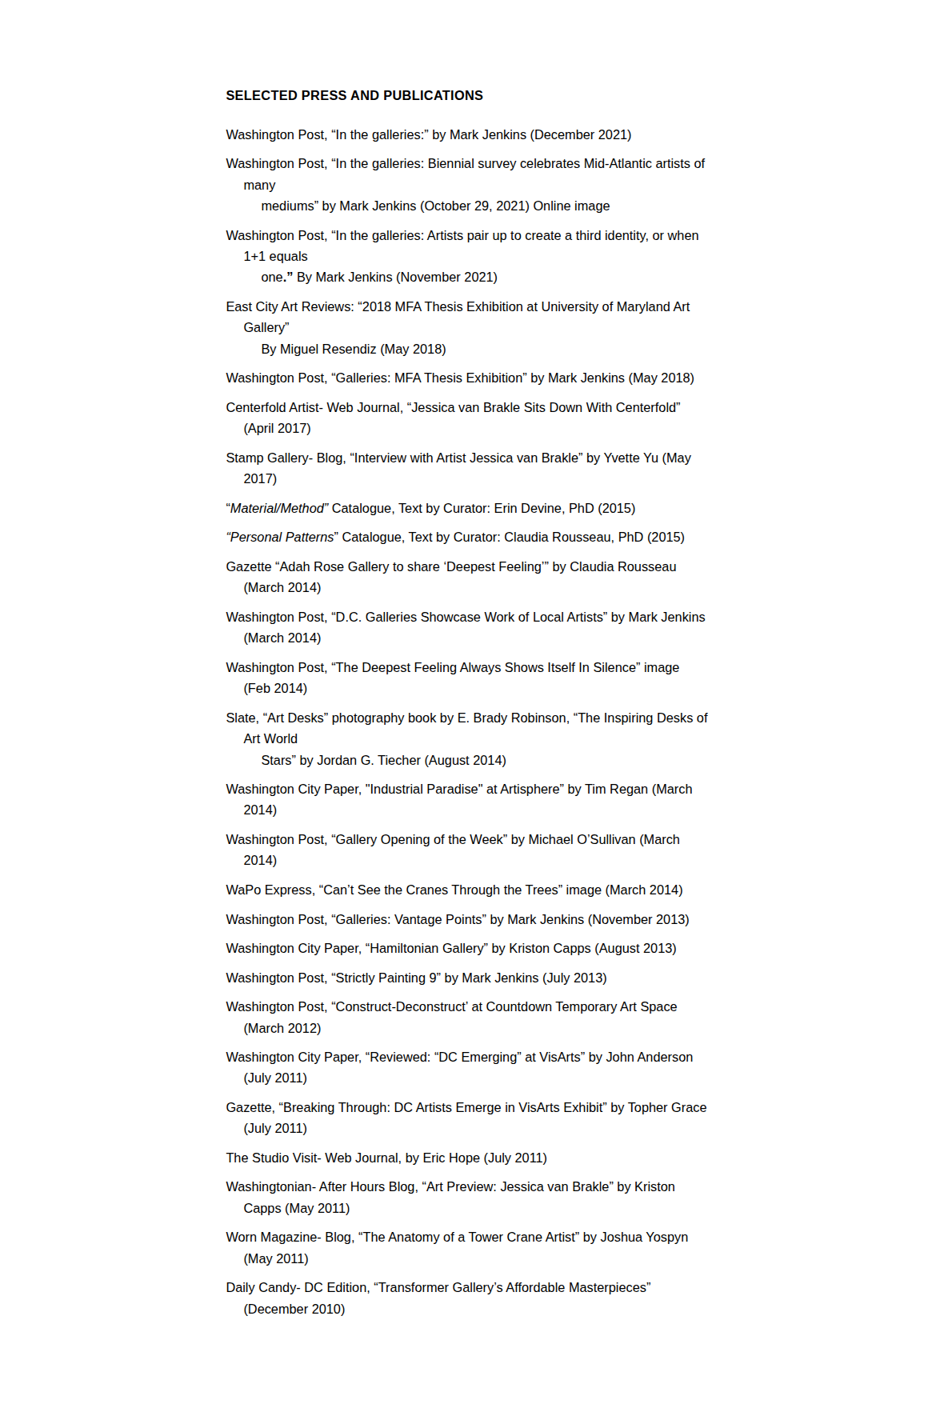Selected Press and Publications
Washington Post, “In the galleries:” by Mark Jenkins (December 2021)
Washington Post, “In the galleries: Biennial survey celebrates Mid-Atlantic artists of many mediums” by Mark Jenkins (October 29, 2021) Online image
Washington Post, “In the galleries: Artists pair up to create a third identity, or when 1+1 equals one.” By Mark Jenkins (November 2021)
East City Art Reviews: “2018 MFA Thesis Exhibition at University of Maryland Art Gallery” By Miguel Resendiz (May 2018)
Washington Post, “Galleries: MFA Thesis Exhibition” by Mark Jenkins (May 2018)
Centerfold Artist- Web Journal, “Jessica van Brakle Sits Down With Centerfold” (April 2017)
Stamp Gallery- Blog, “Interview with Artist Jessica van Brakle” by Yvette Yu (May 2017)
“Material/Method” Catalogue, Text by Curator: Erin Devine, PhD (2015)
“Personal Patterns” Catalogue, Text by Curator: Claudia Rousseau, PhD (2015)
Gazette “Adah Rose Gallery to share ‘Deepest Feeling’” by Claudia Rousseau (March 2014)
Washington Post, “D.C. Galleries Showcase Work of Local Artists” by Mark Jenkins (March 2014)
Washington Post, “The Deepest Feeling Always Shows Itself In Silence” image (Feb 2014)
Slate, “Art Desks” photography book by E. Brady Robinson, “The Inspiring Desks of Art World Stars” by Jordan G. Tiecher (August 2014)
Washington City Paper, "Industrial Paradise" at Artisphere” by Tim Regan (March 2014)
Washington Post, “Gallery Opening of the Week” by Michael O’Sullivan (March 2014)
WaPo Express, “Can’t See the Cranes Through the Trees” image (March 2014)
Washington Post, “Galleries: Vantage Points” by Mark Jenkins (November 2013)
Washington City Paper, “Hamiltonian Gallery” by Kriston Capps (August 2013)
Washington Post, “Strictly Painting 9” by Mark Jenkins (July 2013)
Washington Post, “Construct-Deconstruct’ at Countdown Temporary Art Space (March 2012)
Washington City Paper, “Reviewed: “DC Emerging” at VisArts” by John Anderson (July 2011)
Gazette, “Breaking Through: DC Artists Emerge in VisArts Exhibit” by Topher Grace (July 2011)
The Studio Visit- Web Journal, by Eric Hope (July 2011)
Washingtonian- After Hours Blog, “Art Preview: Jessica van Brakle” by Kriston Capps (May 2011)
Worn Magazine- Blog, “The Anatomy of a Tower Crane Artist” by Joshua Yospyn (May 2011)
Daily Candy- DC Edition, “Transformer Gallery’s Affordable Masterpieces” (December 2010)